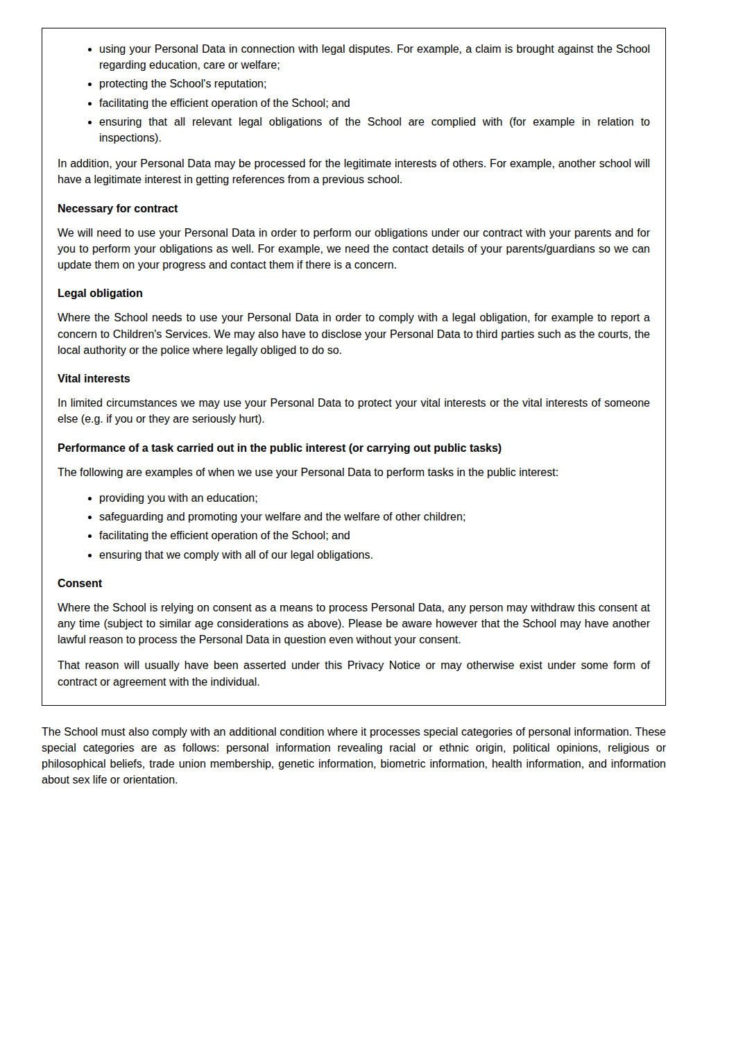using your Personal Data in connection with legal disputes. For example, a claim is brought against the School regarding education, care or welfare;
protecting the School's reputation;
facilitating the efficient operation of the School; and
ensuring that all relevant legal obligations of the School are complied with (for example in relation to inspections).
In addition, your Personal Data may be processed for the legitimate interests of others. For example, another school will have a legitimate interest in getting references from a previous school.
Necessary for contract
We will need to use your Personal Data in order to perform our obligations under our contract with your parents and for you to perform your obligations as well. For example, we need the contact details of your parents/guardians so we can update them on your progress and contact them if there is a concern.
Legal obligation
Where the School needs to use your Personal Data in order to comply with a legal obligation, for example to report a concern to Children's Services. We may also have to disclose your Personal Data to third parties such as the courts, the local authority or the police where legally obliged to do so.
Vital interests
In limited circumstances we may use your Personal Data to protect your vital interests or the vital interests of someone else (e.g. if you or they are seriously hurt).
Performance of a task carried out in the public interest (or carrying out public tasks)
The following are examples of when we use your Personal Data to perform tasks in the public interest:
providing you with an education;
safeguarding and promoting your welfare and the welfare of other children;
facilitating the efficient operation of the School; and
ensuring that we comply with all of our legal obligations.
Consent
Where the School is relying on consent as a means to process Personal Data, any person may withdraw this consent at any time (subject to similar age considerations as above). Please be aware however that the School may have another lawful reason to process the Personal Data in question even without your consent.
That reason will usually have been asserted under this Privacy Notice or may otherwise exist under some form of contract or agreement with the individual.
The School must also comply with an additional condition where it processes special categories of personal information. These special categories are as follows: personal information revealing racial or ethnic origin, political opinions, religious or philosophical beliefs, trade union membership, genetic information, biometric information, health information, and information about sex life or orientation.